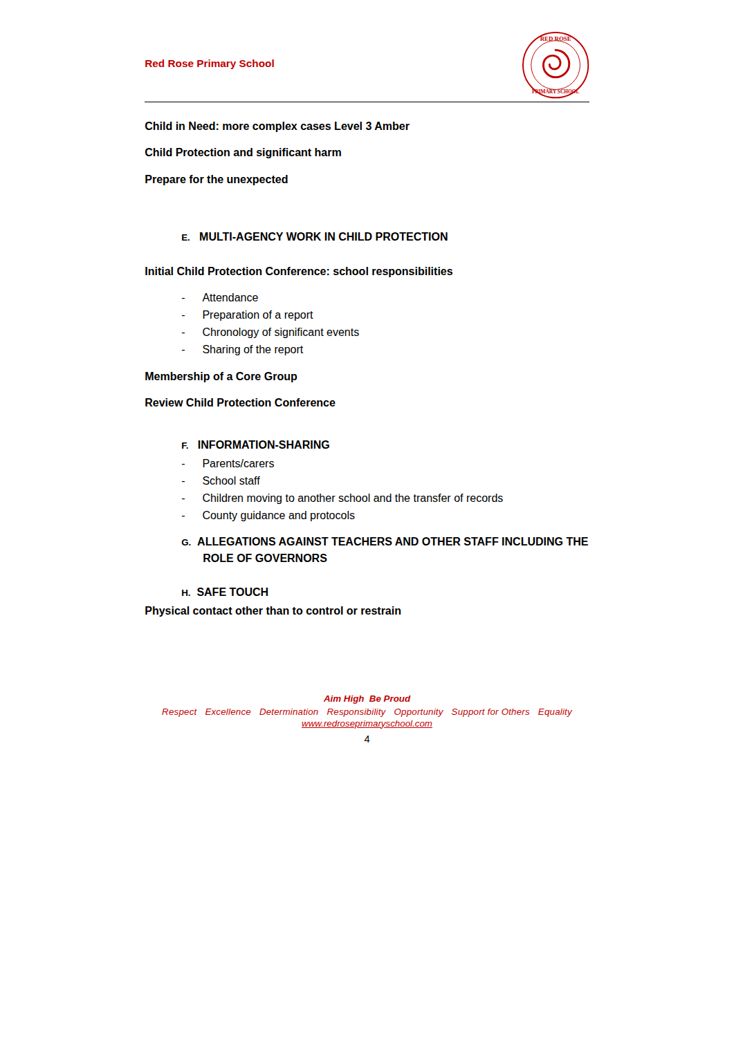Red Rose Primary School
RED ROSE PRIMARY SCHOOL
Child in Need: more complex cases Level 3 Amber
Child Protection and significant harm
Prepare for the unexpected
E. MULTI-AGENCY WORK IN CHILD PROTECTION
Initial Child Protection Conference: school responsibilities
Attendance
Preparation of a report
Chronology of significant events
Sharing of the report
Membership of a Core Group
Review Child Protection Conference
F. INFORMATION-SHARING
Parents/carers
School staff
Children moving to another school and the transfer of records
County guidance and protocols
G. ALLEGATIONS AGAINST TEACHERS AND OTHER STAFF INCLUDING THE
ROLE OF GOVERNORS
H. SAFE TOUCH
Physical contact other than to control or restrain
Aim High Be Proud
Respect Excellence Determination Responsibility Opportunity Support for Others Equality
www.redroseprimaryschool.com
4